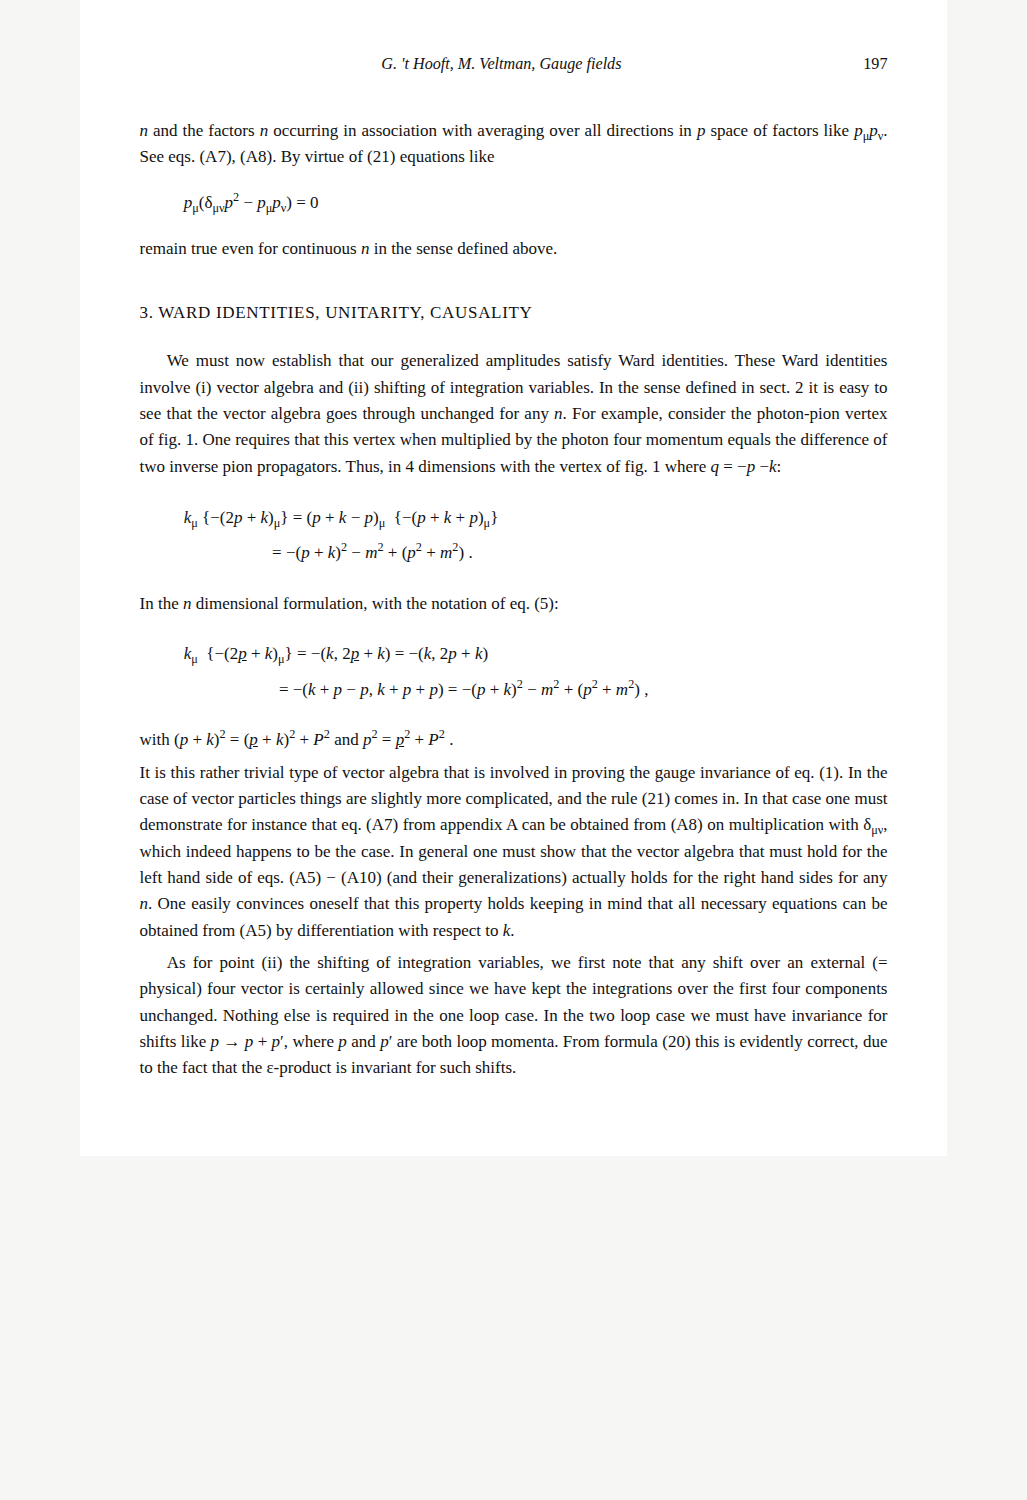G. 't Hooft, M. Veltman, Gauge fields 197
n and the factors n occurring in association with averaging over all directions in p space of factors like pμpν. See eqs. (A7), (A8). By virtue of (21) equations like
pμ(δμνp2 − pμpν) = 0
remain true even for continuous n in the sense defined above.
3. WARD IDENTITIES, UNITARITY, CAUSALITY
We must now establish that our generalized amplitudes satisfy Ward identities. These Ward identities involve (i) vector algebra and (ii) shifting of integration variables. In the sense defined in sect. 2 it is easy to see that the vector algebra goes through unchanged for any n. For example, consider the photon-pion vertex of fig. 1. One requires that this vertex when multiplied by the photon four momentum equals the difference of two inverse pion propagators. Thus, in 4 dimensions with the vertex of fig. 1 where q = −p −k:
kμ {−(2p + k)μ} = (p + k − p)μ {−(p + k + p)μ}
= −(p + k)2 − m2 + (p2 + m2) .
In the n dimensional formulation, with the notation of eq. (5):
kμ {−(2p + k)μ} = −(k, 2p + k) = −(k, 2p + k)
= −(k + p − p, k + p + p) = −(p + k)2 − m2 + (p2 + m2) ,
with (p + k)2 = (p + k)2 + P2 and p2 = p2 + P2 .
It is this rather trivial type of vector algebra that is involved in proving the gauge invariance of eq. (1). In the case of vector particles things are slightly more complicated, and the rule (21) comes in. In that case one must demonstrate for instance that eq. (A7) from appendix A can be obtained from (A8) on multiplication with δμν, which indeed happens to be the case. In general one must show that the vector algebra that must hold for the left hand side of eqs. (A5) − (A10) (and their generalizations) actually holds for the right hand sides for any n. One easily convinces oneself that this property holds keeping in mind that all necessary equations can be obtained from (A5) by differentiation with respect to k.
As for point (ii) the shifting of integration variables, we first note that any shift over an external (= physical) four vector is certainly allowed since we have kept the integrations over the first four components unchanged. Nothing else is required in the one loop case. In the two loop case we must have invariance for shifts like p → p + p′, where p and p′ are both loop momenta. From formula (20) this is evidently correct, due to the fact that the ε-product is invariant for such shifts.